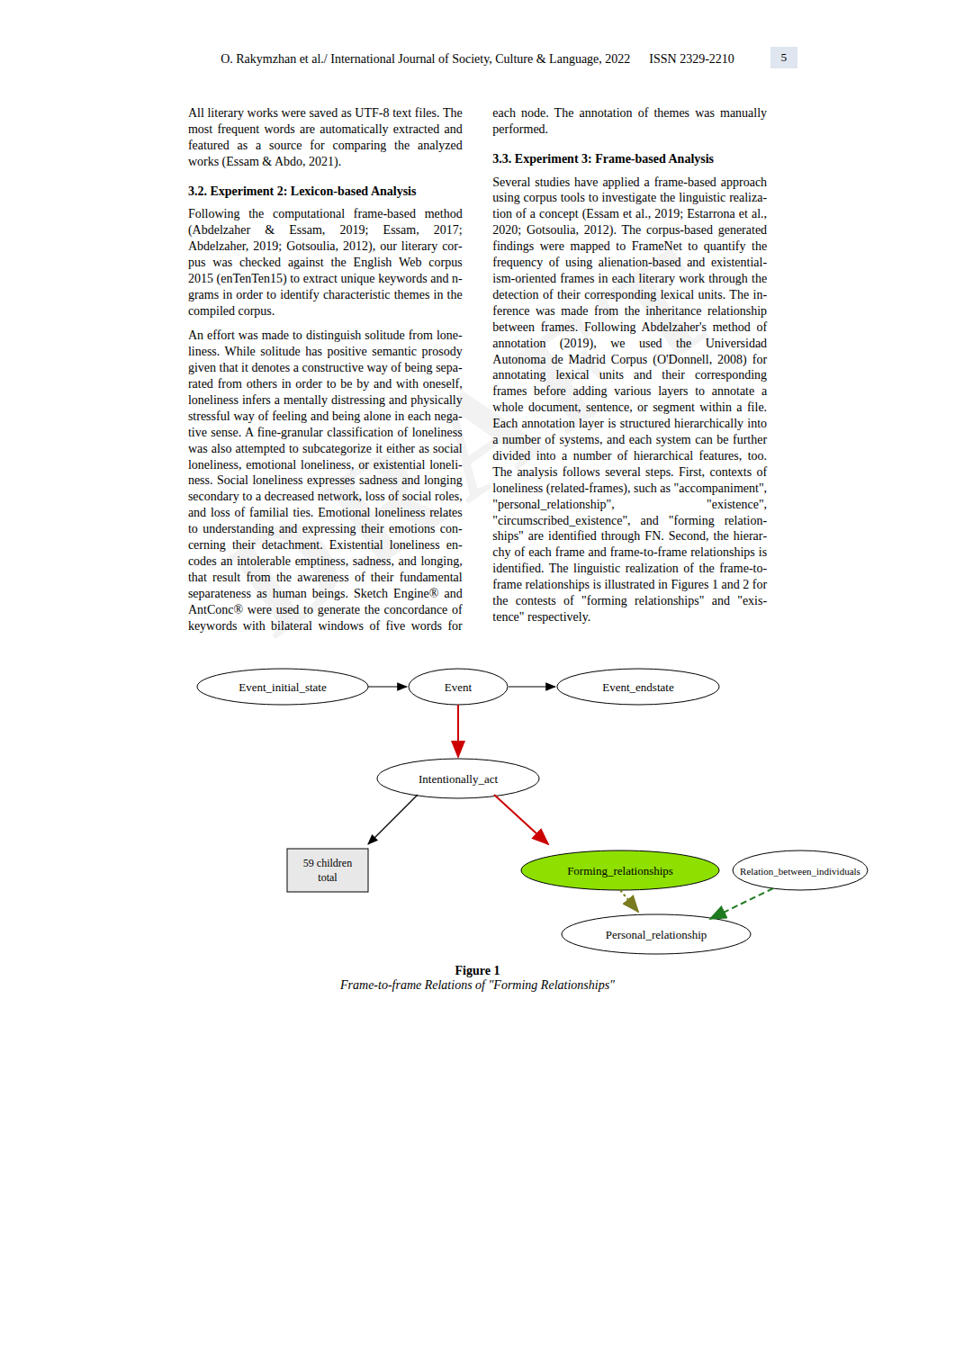DRAFT
O. Rakymzhan et al./ International Journal of Society, Culture & Language, 2022 ISSN 2329-2210 5
All literary works were saved as UTF-8 text files. The most frequent words are automatically extracted and featured as a source for comparing the analyzed works (Essam & Abdo, 2021).
3.2. Experiment 2: Lexicon-based Analysis
Following the computational frame-based method (Abdelzaher & Essam, 2019; Essam, 2017; Abdelzaher, 2019; Gotsoulia, 2012), our literary corpus was checked against the English Web corpus 2015 (enTenTen15) to extract unique keywords and n-grams in order to identify characteristic themes in the compiled corpus.
An effort was made to distinguish solitude from loneliness. While solitude has positive semantic prosody given that it denotes a constructive way of being separated from others in order to be by and with oneself, loneliness infers a mentally distressing and physically stressful way of feeling and being alone in each negative sense. A fine-granular classification of loneliness was also attempted to subcategorize it either as social loneliness, emotional loneliness, or existential loneliness. Social loneliness expresses sadness and longing secondary to a decreased network, loss of social roles, and loss of familial ties. Emotional loneliness relates to understanding and expressing their emotions concerning their detachment. Existential loneliness encodes an intolerable emptiness, sadness, and longing, that result from the awareness of their fundamental separateness as human beings. Sketch Engine® and AntConc® were used to generate the concordance of keywords with bilateral windows of five words for each node. The annotation of themes was manually performed.
3.3. Experiment 3: Frame-based Analysis
Several studies have applied a frame-based approach using corpus tools to investigate the linguistic realization of a concept (Essam et al., 2019; Estarrona et al., 2020; Gotsoulia, 2012). The corpus-based generated findings were mapped to FrameNet to quantify the frequency of using alienation-based and existentialism-oriented frames in each literary work through the detection of their corresponding lexical units. The inference was made from the inheritance relationship between frames. Following Abdelzaher's method of annotation (2019), we used the Universidad Autonoma de Madrid Corpus (O'Donnell, 2008) for annotating lexical units and their corresponding frames before adding various layers to annotate a whole document, sentence, or segment within a file. Each annotation layer is structured hierarchically into a number of systems, and each system can be further divided into a number of hierarchical features, too. The analysis follows several steps. First, contexts of loneliness (related-frames), such as "accompaniment", "personal_relationship", "existence", "circumscribed_existence", and "forming relationships" are identified through FN. Second, the hierarchy of each frame and frame-to-frame relationships is identified. The linguistic realization of the frame-to-frame relationships is illustrated in Figures 1 and 2 for the contests of "forming relationships" and "existence" respectively.
Event_initial_state Event Event_endstate Intentionally_act 59 children total Forming_relationships Relation_between_individuals Personal_relationship
Figure 1 Frame-to-frame Relations of "Forming Relationships"